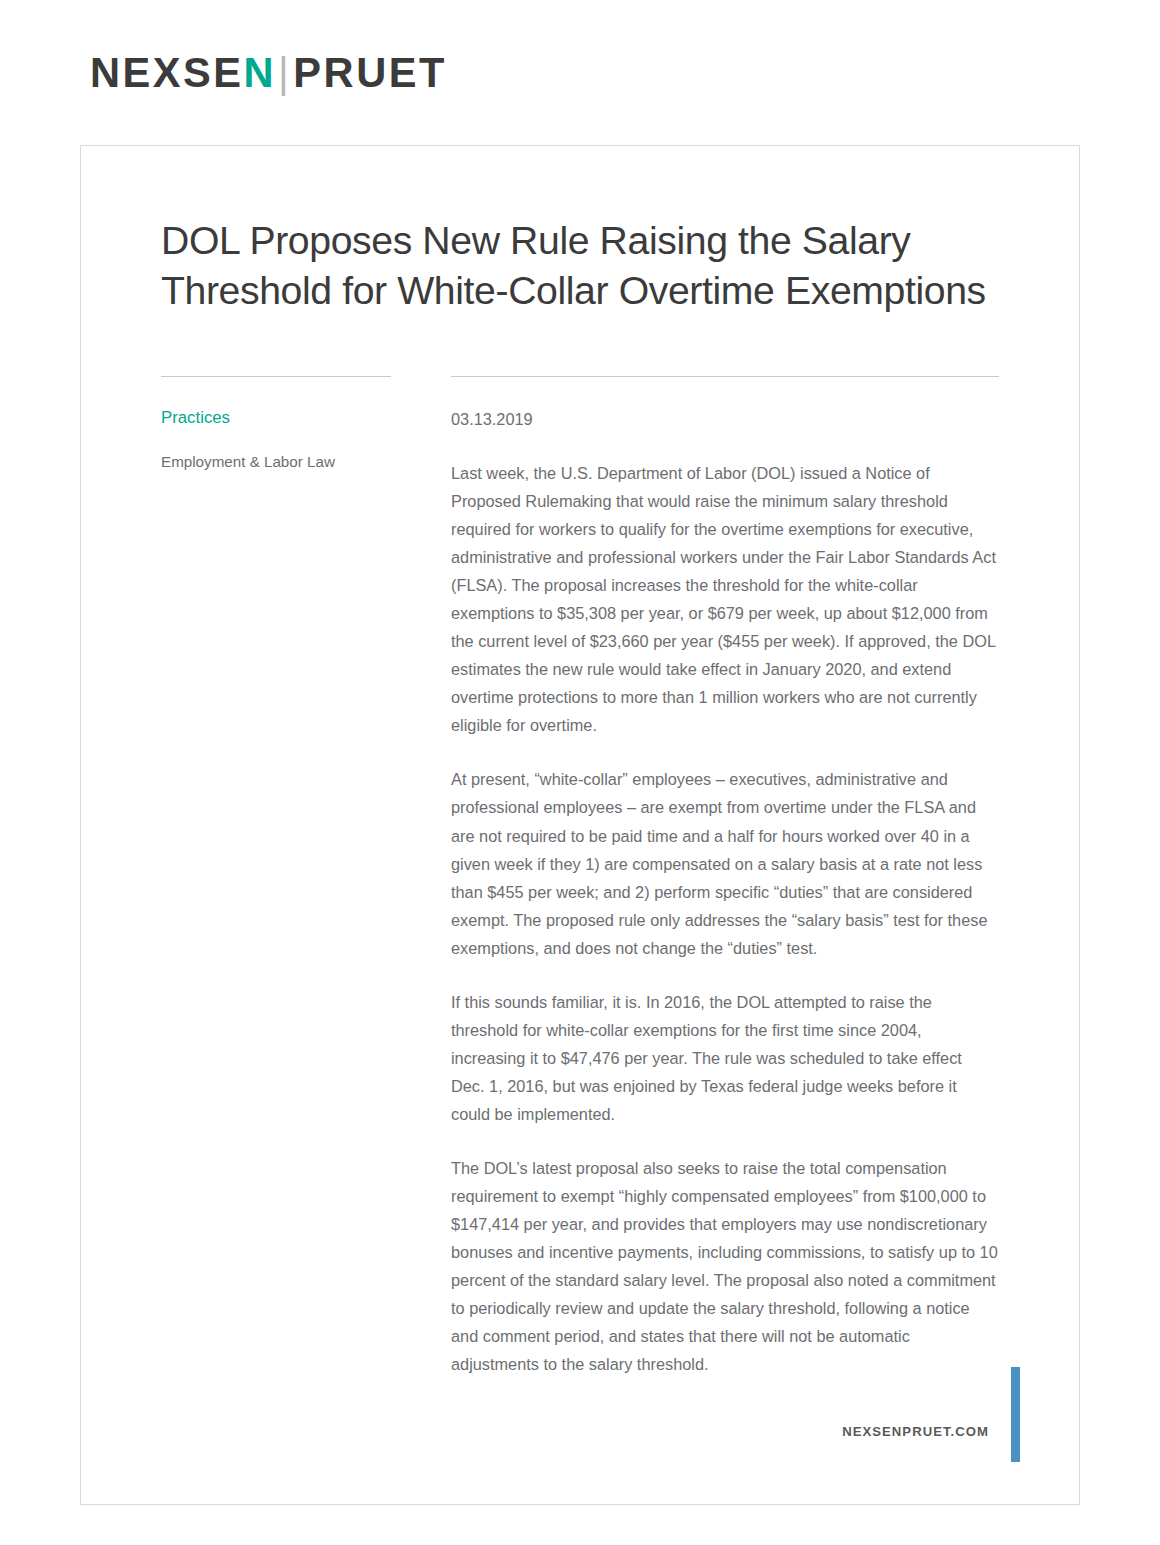NEXSE N|PRUET
DOL Proposes New Rule Raising the Salary Threshold for White-Collar Overtime Exemptions
Practices
Employment & Labor Law
03.13.2019
Last week, the U.S. Department of Labor (DOL) issued a Notice of Proposed Rulemaking that would raise the minimum salary threshold required for workers to qualify for the overtime exemptions for executive, administrative and professional workers under the Fair Labor Standards Act (FLSA). The proposal increases the threshold for the white-collar exemptions to $35,308 per year, or $679 per week, up about $12,000 from the current level of $23,660 per year ($455 per week). If approved, the DOL estimates the new rule would take effect in January 2020, and extend overtime protections to more than 1 million workers who are not currently eligible for overtime.
At present, “white-collar” employees – executives, administrative and professional employees – are exempt from overtime under the FLSA and are not required to be paid time and a half for hours worked over 40 in a given week if they 1) are compensated on a salary basis at a rate not less than $455 per week; and 2) perform specific “duties” that are considered exempt. The proposed rule only addresses the “salary basis” test for these exemptions, and does not change the “duties” test.
If this sounds familiar, it is. In 2016, the DOL attempted to raise the threshold for white-collar exemptions for the first time since 2004, increasing it to $47,476 per year. The rule was scheduled to take effect Dec. 1, 2016, but was enjoined by Texas federal judge weeks before it could be implemented.
The DOL’s latest proposal also seeks to raise the total compensation requirement to exempt “highly compensated employees” from $100,000 to $147,414 per year, and provides that employers may use nondiscretionary bonuses and incentive payments, including commissions, to satisfy up to 10 percent of the standard salary level. The proposal also noted a commitment to periodically review and update the salary threshold, following a notice and comment period, and states that there will not be automatic adjustments to the salary threshold.
NEXSENPRUET.COM